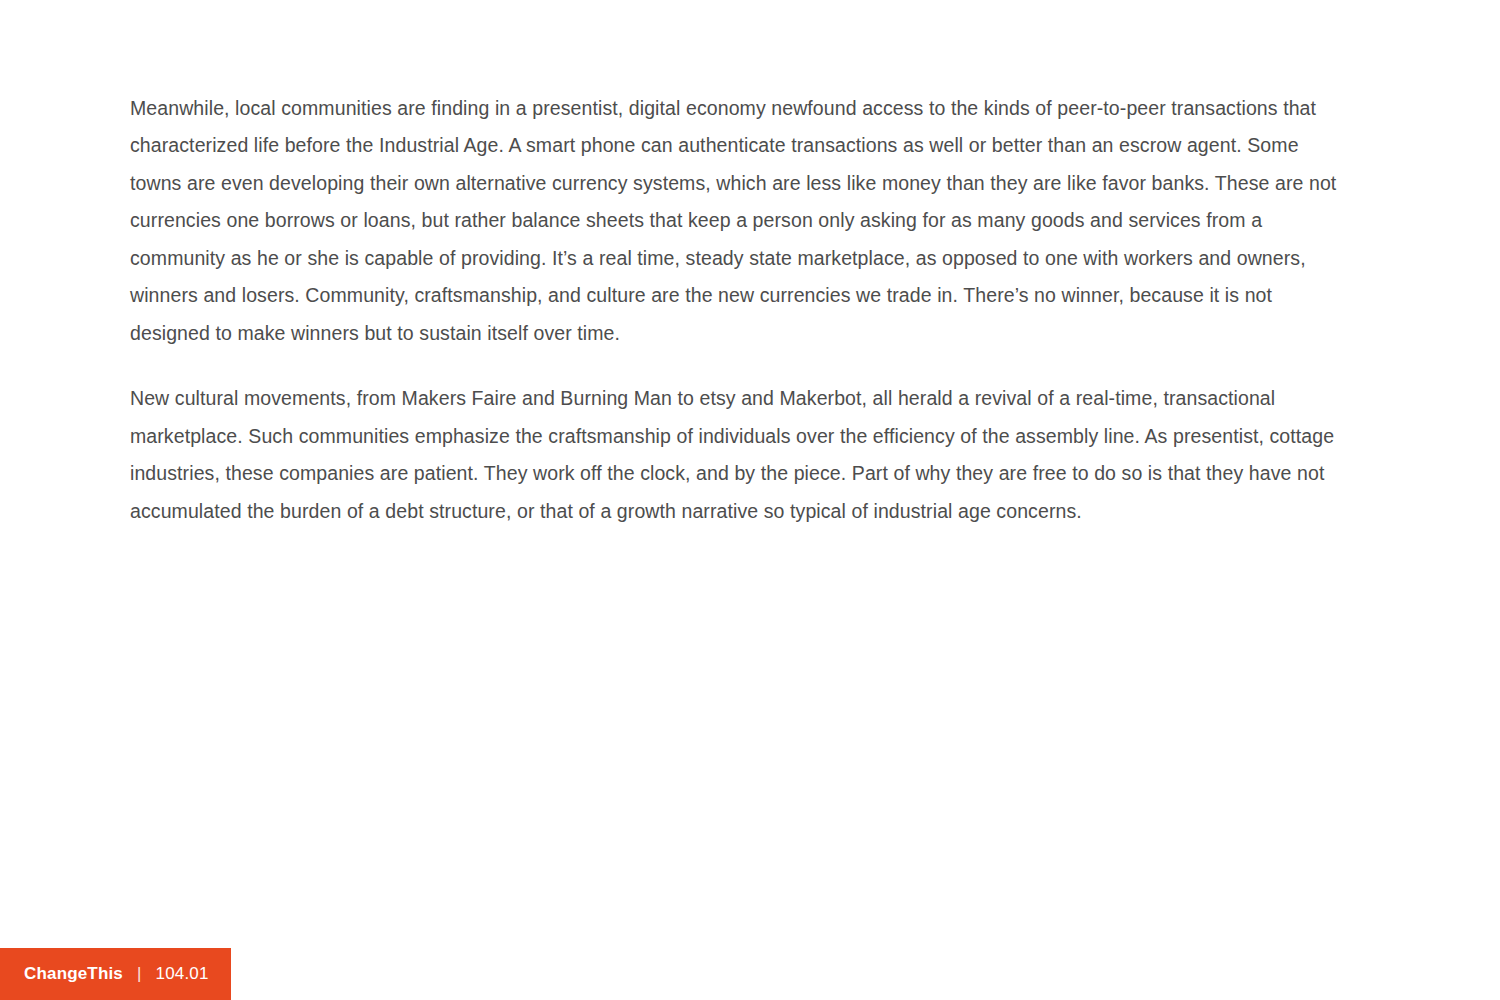Meanwhile, local communities are finding in a presentist, digital economy newfound access to the kinds of peer-to-peer transactions that characterized life before the Industrial Age. A smart phone can authenticate transactions as well or better than an escrow agent. Some towns are even developing their own alternative currency systems, which are less like money than they are like favor banks. These are not currencies one borrows or loans, but rather balance sheets that keep a person only asking for as many goods and services from a community as he or she is capable of providing. It’s a real time, steady state marketplace, as opposed to one with workers and owners, winners and losers. Community, craftsmanship, and culture are the new currencies we trade in. There’s no winner, because it is not designed to make winners but to sustain itself over time.
New cultural movements, from Makers Faire and Burning Man to etsy and Makerbot, all herald a revival of a real-time, transactional marketplace. Such communities emphasize the craftsmanship of individuals over the efficiency of the assembly line. As presentist, cottage industries, these companies are patient. They work off the clock, and by the piece. Part of why they are free to do so is that they have not accumulated the burden of a debt structure, or that of a growth narrative so typical of industrial age concerns.
ChangeThis | 104.01